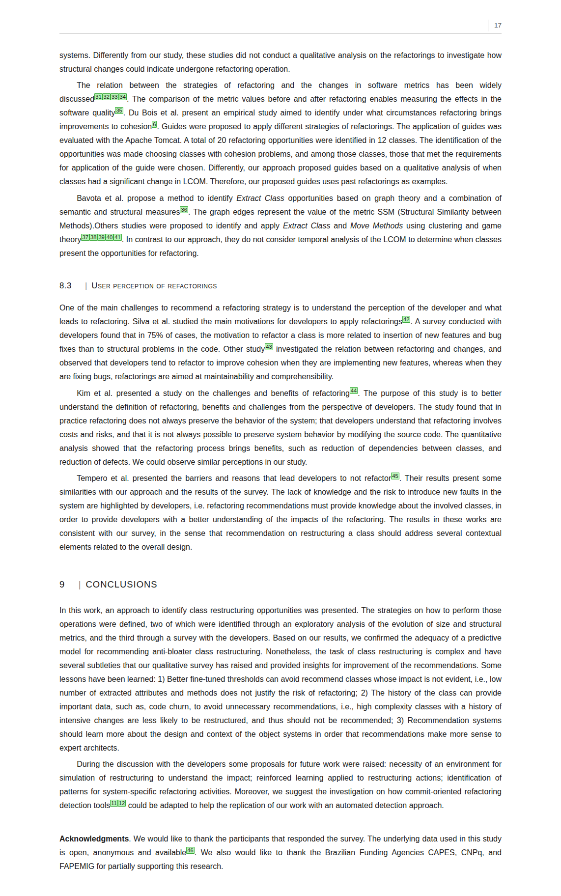17
systems. Differently from our study, these studies did not conduct a qualitative analysis on the refactorings to investigate how structural changes could indicate undergone refactoring operation.
The relation between the strategies of refactoring and the changes in software metrics has been widely discussed31323334. The comparison of the metric values before and after refactoring enables measuring the effects in the software quality35. Du Bois et al. present an empirical study aimed to identify under what circumstances refactoring brings improvements to cohesion6. Guides were proposed to apply different strategies of refactorings. The application of guides was evaluated with the Apache Tomcat. A total of 20 refactoring opportunities were identified in 12 classes. The identification of the opportunities was made choosing classes with cohesion problems, and among those classes, those that met the requirements for application of the guide were chosen. Differently, our approach proposed guides based on a qualitative analysis of when classes had a significant change in LCOM. Therefore, our proposed guides uses past refactorings as examples.
Bavota et al. propose a method to identify Extract Class opportunities based on graph theory and a combination of semantic and structural measures36. The graph edges represent the value of the metric SSM (Structural Similarity between Methods).Others studies were proposed to identify and apply Extract Class and Move Methods using clustering and game theory3738394041. In contrast to our approach, they do not consider temporal analysis of the LCOM to determine when classes present the opportunities for refactoring.
8.3|User perception of refactorings
One of the main challenges to recommend a refactoring strategy is to understand the perception of the developer and what leads to refactoring. Silva et al. studied the main motivations for developers to apply refactorings42. A survey conducted with developers found that in 75% of cases, the motivation to refactor a class is more related to insertion of new features and bug fixes than to structural problems in the code. Other study43 investigated the relation between refactoring and changes, and observed that developers tend to refactor to improve cohesion when they are implementing new features, whereas when they are fixing bugs, refactorings are aimed at maintainability and comprehensibility.
Kim et al. presented a study on the challenges and benefits of refactoring44. The purpose of this study is to better understand the definition of refactoring, benefits and challenges from the perspective of developers. The study found that in practice refactoring does not always preserve the behavior of the system; that developers understand that refactoring involves costs and risks, and that it is not always possible to preserve system behavior by modifying the source code. The quantitative analysis showed that the refactoring process brings benefits, such as reduction of dependencies between classes, and reduction of defects. We could observe similar perceptions in our study.
Tempero et al. presented the barriers and reasons that lead developers to not refactor45. Their results present some similarities with our approach and the results of the survey. The lack of knowledge and the risk to introduce new faults in the system are highlighted by developers, i.e. refactoring recommendations must provide knowledge about the involved classes, in order to provide developers with a better understanding of the impacts of the refactoring. The results in these works are consistent with our survey, in the sense that recommendation on restructuring a class should address several contextual elements related to the overall design.
9|CONCLUSIONS
In this work, an approach to identify class restructuring opportunities was presented. The strategies on how to perform those operations were defined, two of which were identified through an exploratory analysis of the evolution of size and structural metrics, and the third through a survey with the developers. Based on our results, we confirmed the adequacy of a predictive model for recommending anti-bloater class restructuring. Nonetheless, the task of class restructuring is complex and have several subtleties that our qualitative survey has raised and provided insights for improvement of the recommendations. Some lessons have been learned: 1) Better fine-tuned thresholds can avoid recommend classes whose impact is not evident, i.e., low number of extracted attributes and methods does not justify the risk of refactoring; 2) The history of the class can provide important data, such as, code churn, to avoid unnecessary recommendations, i.e., high complexity classes with a history of intensive changes are less likely to be restructured, and thus should not be recommended; 3) Recommendation systems should learn more about the design and context of the object systems in order that recommendations make more sense to expert architects.
During the discussion with the developers some proposals for future work were raised: necessity of an environment for simulation of restructuring to understand the impact; reinforced learning applied to restructuring actions; identification of patterns for system-specific refactoring activities. Moreover, we suggest the investigation on how commit-oriented refactoring detection tools1112 could be adapted to help the replication of our work with an automated detection approach.
Acknowledgments. We would like to thank the participants that responded the survey. The underlying data used in this study is open, anonymous and available46. We also would like to thank the Brazilian Funding Agencies CAPES, CNPq, and FAPEMIG for partially supporting this research.